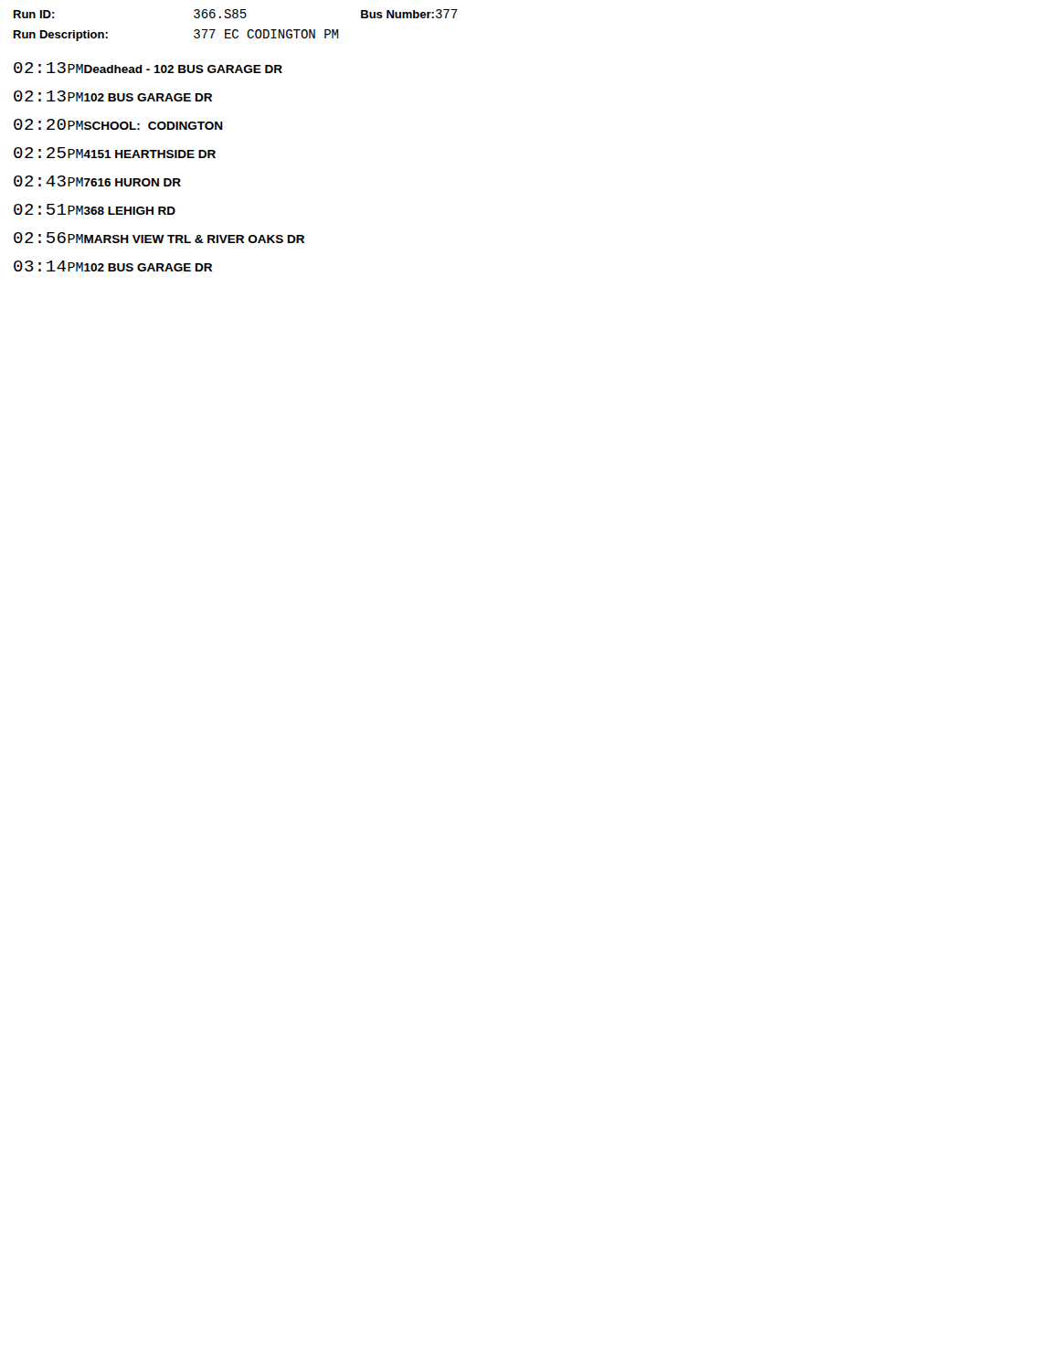| Run ID: | 366.S85 | Bus Number: | 377 | |
| Run Description: | 377 EC CODINGTON PM |
| 02:13 | PM | Deadhead - 102 BUS GARAGE DR |
| 02:13 | PM | 102 BUS GARAGE DR |
| 02:20 | PM | SCHOOL: CODINGTON |
| 02:25 | PM | 4151 HEARTHSIDE DR |
| 02:43 | PM | 7616 HURON DR |
| 02:51 | PM | 368 LEHIGH RD |
| 02:56 | PM | MARSH VIEW TRL & RIVER OAKS DR |
| 03:14 | PM | 102 BUS GARAGE DR |